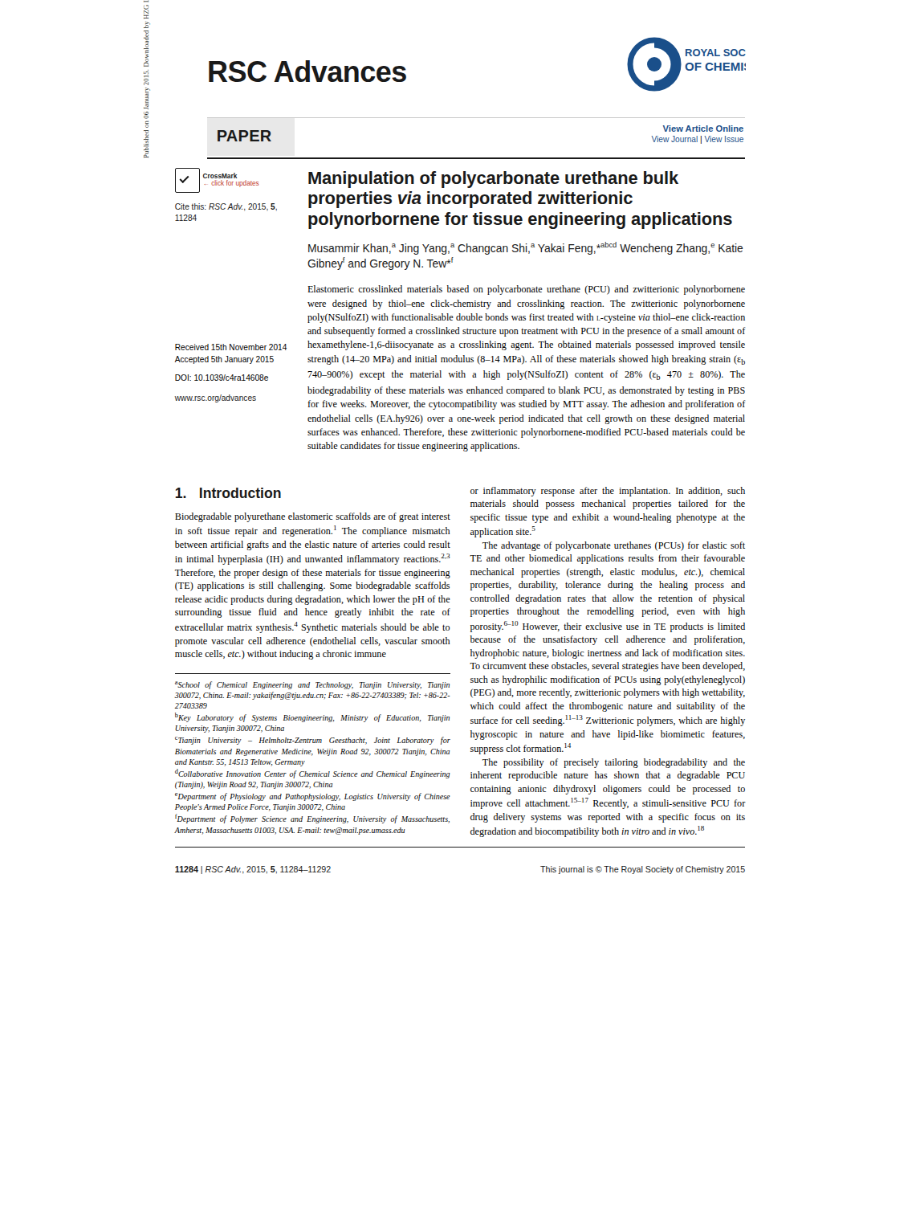Published on 06 January 2015. Downloaded by HZG Library on 23/09/2015 12:45:44.
RSC Advances
ROYAL SOCIETY OF CHEMISTRY
PAPER
View Article Online
View Journal | View Issue
CrossMark
← click for updates
Cite this: RSC Adv., 2015, 5, 11284
Received 15th November 2014
Accepted 5th January 2015
DOI: 10.1039/c4ra14608e
www.rsc.org/advances
Manipulation of polycarbonate urethane bulk properties via incorporated zwitterionic polynorbornene for tissue engineering applications
Musammir Khan,a Jing Yang,a Changcan Shi,a Yakai Feng,*abcd Wencheng Zhang,e Katie Gibneyf and Gregory N. Tew*f
Elastomeric crosslinked materials based on polycarbonate urethane (PCU) and zwitterionic polynorbornene were designed by thiol–ene click-chemistry and crosslinking reaction. The zwitterionic polynorbornene poly(NSulfoZI) with functionalisable double bonds was first treated with l-cysteine via thiol–ene click-reaction and subsequently formed a crosslinked structure upon treatment with PCU in the presence of a small amount of hexamethylene-1,6-diisocyanate as a crosslinking agent. The obtained materials possessed improved tensile strength (14–20 MPa) and initial modulus (8–14 MPa). All of these materials showed high breaking strain (εb 740–900%) except the material with a high poly(NSulfoZI) content of 28% (εb 470 ± 80%). The biodegradability of these materials was enhanced compared to blank PCU, as demonstrated by testing in PBS for five weeks. Moreover, the cytocompatibility was studied by MTT assay. The adhesion and proliferation of endothelial cells (EA.hy926) over a one-week period indicated that cell growth on these designed material surfaces was enhanced. Therefore, these zwitterionic polynorbornene-modified PCU-based materials could be suitable candidates for tissue engineering applications.
1. Introduction
Biodegradable polyurethane elastomeric scaffolds are of great interest in soft tissue repair and regeneration.1 The compliance mismatch between artificial grafts and the elastic nature of arteries could result in intimal hyperplasia (IH) and unwanted inflammatory reactions.2,3 Therefore, the proper design of these materials for tissue engineering (TE) applications is still challenging. Some biodegradable scaffolds release acidic products during degradation, which lower the pH of the surrounding tissue fluid and hence greatly inhibit the rate of extracellular matrix synthesis.4 Synthetic materials should be able to promote vascular cell adherence (endothelial cells, vascular smooth muscle cells, etc.) without inducing a chronic immune
aSchool of Chemical Engineering and Technology, Tianjin University, Tianjin 300072, China. E-mail: yakaifeng@tju.edu.cn; Fax: +86-22-27403389; Tel: +86-22-27403389
bKey Laboratory of Systems Bioengineering, Ministry of Education, Tianjin University, Tianjin 300072, China
cTianjin University – Helmholtz-Zentrum Geesthacht, Joint Laboratory for Biomaterials and Regenerative Medicine, Weijin Road 92, 300072 Tianjin, China and Kantstr. 55, 14513 Teltow, Germany
dCollaborative Innovation Center of Chemical Science and Chemical Engineering (Tianjin), Weijin Road 92, Tianjin 300072, China
eDepartment of Physiology and Pathophysiology, Logistics University of Chinese People's Armed Police Force, Tianjin 300072, China
fDepartment of Polymer Science and Engineering, University of Massachusetts, Amherst, Massachusetts 01003, USA. E-mail: tew@mail.pse.umass.edu
or inflammatory response after the implantation. In addition, such materials should possess mechanical properties tailored for the specific tissue type and exhibit a wound-healing phenotype at the application site.5
The advantage of polycarbonate urethanes (PCUs) for elastic soft TE and other biomedical applications results from their favourable mechanical properties (strength, elastic modulus, etc.), chemical properties, durability, tolerance during the healing process and controlled degradation rates that allow the retention of physical properties throughout the remodelling period, even with high porosity.6–10 However, their exclusive use in TE products is limited because of the unsatisfactory cell adherence and proliferation, hydrophobic nature, biologic inertness and lack of modification sites. To circumvent these obstacles, several strategies have been developed, such as hydrophilic modification of PCUs using poly(ethyleneglycol) (PEG) and, more recently, zwitterionic polymers with high wettability, which could affect the thrombogenic nature and suitability of the surface for cell seeding.11–13 Zwitterionic polymers, which are highly hygroscopic in nature and have lipid-like biomimetic features, suppress clot formation.14
The possibility of precisely tailoring biodegradability and the inherent reproducible nature has shown that a degradable PCU containing anionic dihydroxyl oligomers could be processed to improve cell attachment.15–17 Recently, a stimuli-sensitive PCU for drug delivery systems was reported with a specific focus on its degradation and biocompatibility both in vitro and in vivo.18
11284 | RSC Adv., 2015, 5, 11284–11292
This journal is © The Royal Society of Chemistry 2015